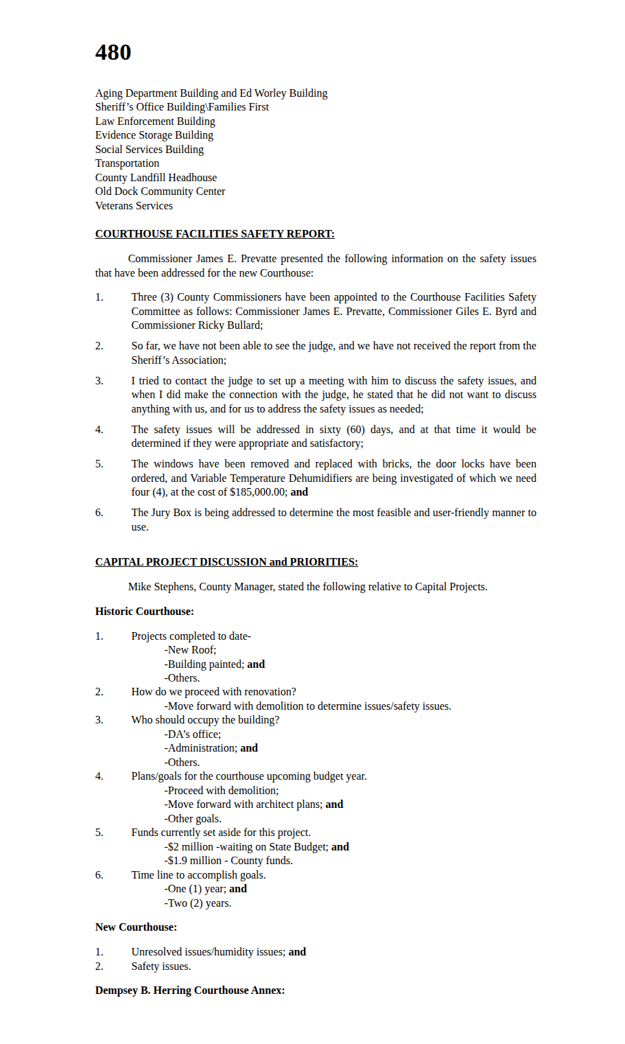480
Aging Department Building and Ed Worley Building
Sheriff’s Office Building\Families First
Law Enforcement Building
Evidence Storage Building
Social Services Building
Transportation
County Landfill Headhouse
Old Dock Community Center
Veterans Services
COURTHOUSE FACILITIES SAFETY REPORT:
Commissioner James E. Prevatte presented the following information on the safety issues that have been addressed for the new Courthouse:
Three (3) County Commissioners have been appointed to the Courthouse Facilities Safety Committee as follows: Commissioner James E. Prevatte, Commissioner Giles E. Byrd and Commissioner Ricky Bullard;
So far, we have not been able to see the judge, and we have not received the report from the Sheriff’s Association;
I tried to contact the judge to set up a meeting with him to discuss the safety issues, and when I did make the connection with the judge, he stated that he did not want to discuss anything with us, and for us to address the safety issues as needed;
The safety issues will be addressed in sixty (60) days, and at that time it would be determined if they were appropriate and satisfactory;
The windows have been removed and replaced with bricks, the door locks have been ordered, and Variable Temperature Dehumidifiers are being investigated of which we need four (4), at the cost of $185,000.00; and
The Jury Box is being addressed to determine the most feasible and user-friendly manner to use.
CAPITAL PROJECT DISCUSSION and PRIORITIES:
Mike Stephens, County Manager, stated the following relative to Capital Projects.
Historic Courthouse:
Projects completed to date-
-New Roof;
-Building painted; and
-Others.
How do we proceed with renovation?
-Move forward with demolition to determine issues/safety issues.
Who should occupy the building?
-DA’s office;
-Administration; and
-Others.
Plans/goals for the courthouse upcoming budget year.
-Proceed with demolition;
-Move forward with architect plans; and
-Other goals.
Funds currently set aside for this project.
-$2 million -waiting on State Budget; and
-$1.9 million - County funds.
Time line to accomplish goals.
-One (1) year; and
-Two (2) years.
New Courthouse:
Unresolved issues/humidity issues; and
Safety issues.
Dempsey B. Herring Courthouse Annex: